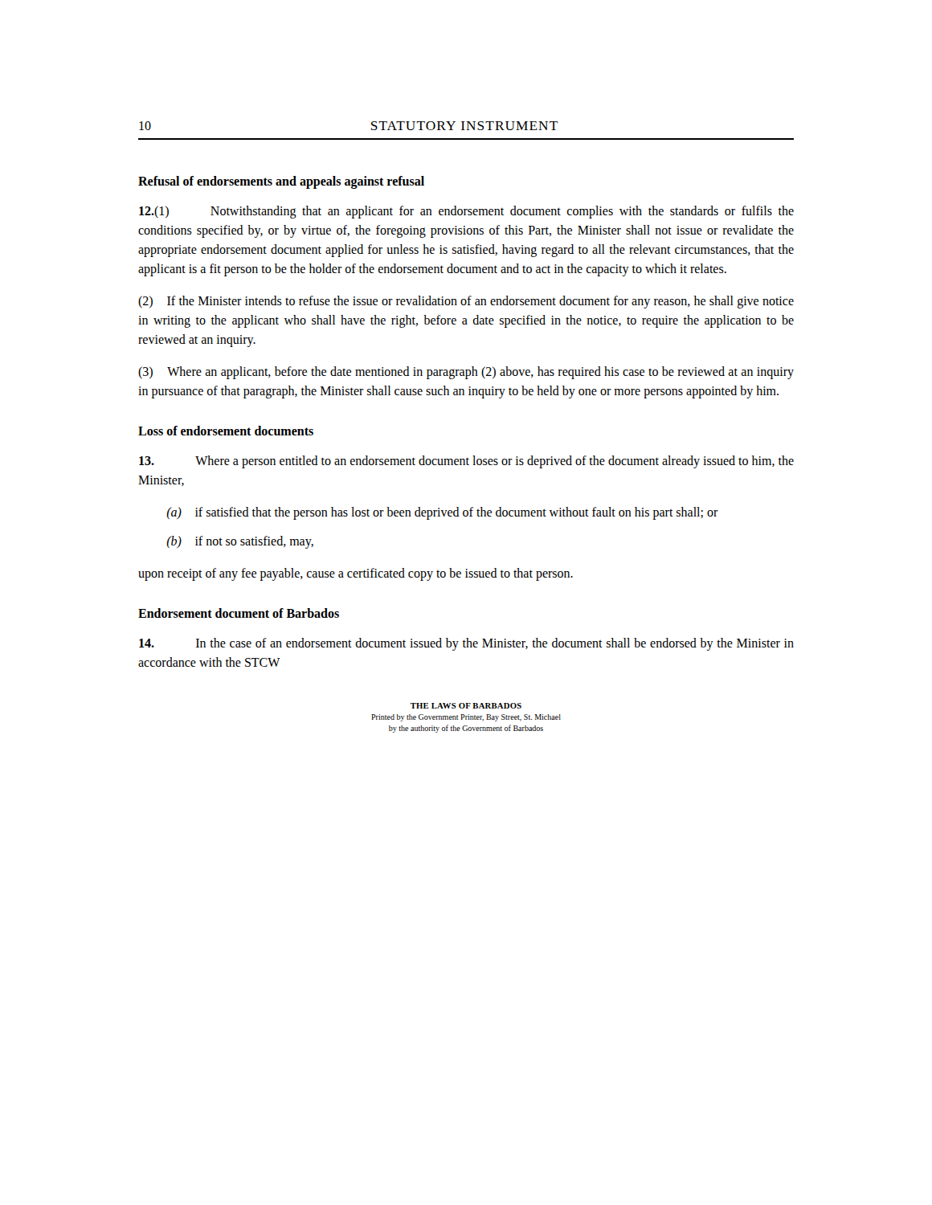10
STATUTORY INSTRUMENT
Refusal of endorsements and appeals against refusal
12.(1) Notwithstanding that an applicant for an endorsement document complies with the standards or fulfils the conditions specified by, or by virtue of, the foregoing provisions of this Part, the Minister shall not issue or revalidate the appropriate endorsement document applied for unless he is satisfied, having regard to all the relevant circumstances, that the applicant is a fit person to be the holder of the endorsement document and to act in the capacity to which it relates.
(2) If the Minister intends to refuse the issue or revalidation of an endorsement document for any reason, he shall give notice in writing to the applicant who shall have the right, before a date specified in the notice, to require the application to be reviewed at an inquiry.
(3) Where an applicant, before the date mentioned in paragraph (2) above, has required his case to be reviewed at an inquiry in pursuance of that paragraph, the Minister shall cause such an inquiry to be held by one or more persons appointed by him.
Loss of endorsement documents
13. Where a person entitled to an endorsement document loses or is deprived of the document already issued to him, the Minister,
(a) if satisfied that the person has lost or been deprived of the document without fault on his part shall; or
(b) if not so satisfied, may,
upon receipt of any fee payable, cause a certificated copy to be issued to that person.
Endorsement document of Barbados
14. In the case of an endorsement document issued by the Minister, the document shall be endorsed by the Minister in accordance with the STCW
THE LAWS OF BARBADOS
Printed by the Government Printer, Bay Street, St. Michael
by the authority of the Government of Barbados